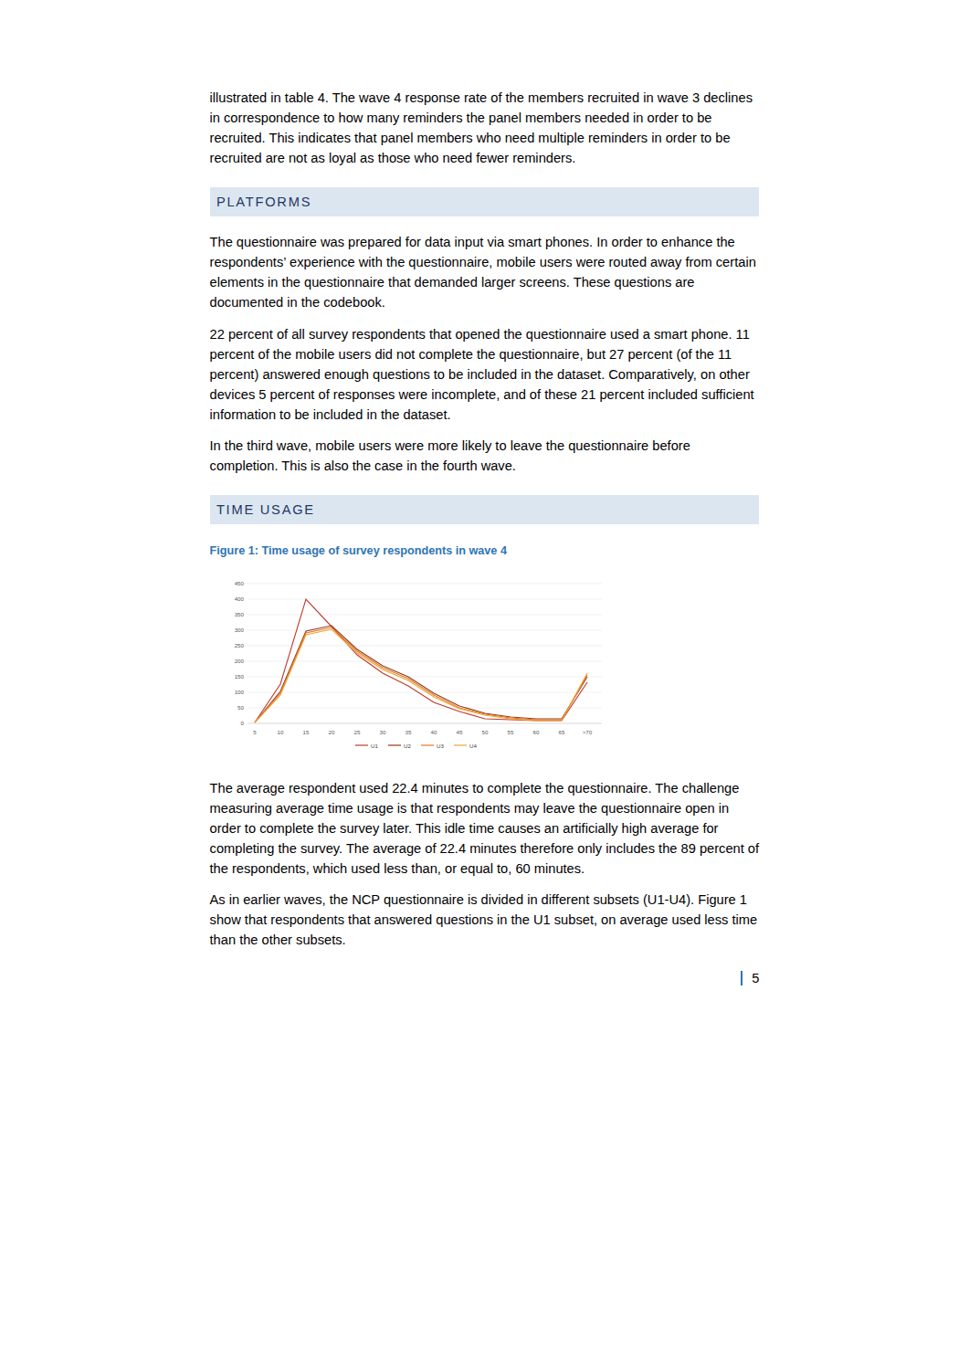illustrated in table 4. The wave 4 response rate of the members recruited in wave 3 declines in correspondence to how many reminders the panel members needed in order to be recruited. This indicates that panel members who need multiple reminders in order to be recruited are not as loyal as those who need fewer reminders.
Platforms
The questionnaire was prepared for data input via smart phones. In order to enhance the respondents’ experience with the questionnaire, mobile users were routed away from certain elements in the questionnaire that demanded larger screens. These questions are documented in the codebook.
22 percent of all survey respondents that opened the questionnaire used a smart phone. 11 percent of the mobile users did not complete the questionnaire, but 27 percent (of the 11 percent) answered enough questions to be included in the dataset. Comparatively, on other devices 5 percent of responses were incomplete, and of these 21 percent included sufficient information to be included in the dataset.
In the third wave, mobile users were more likely to leave the questionnaire before completion. This is also the case in the fourth wave.
Time usage
Figure 1: Time usage of survey respondents in wave 4
450 400 350 300 250 200 150 100 50 0 5 10 15 20 25 30 35 40 45 50 55 60 65 >70 U1 U2 U3 U4
The average respondent used 22.4 minutes to complete the questionnaire. The challenge measuring average time usage is that respondents may leave the questionnaire open in order to complete the survey later. This idle time causes an artificially high average for completing the survey. The average of 22.4 minutes therefore only includes the 89 percent of the respondents, which used less than, or equal to, 60 minutes.
As in earlier waves, the NCP questionnaire is divided in different subsets (U1-U4). Figure 1 show that respondents that answered questions in the U1 subset, on average used less time than the other subsets.
5